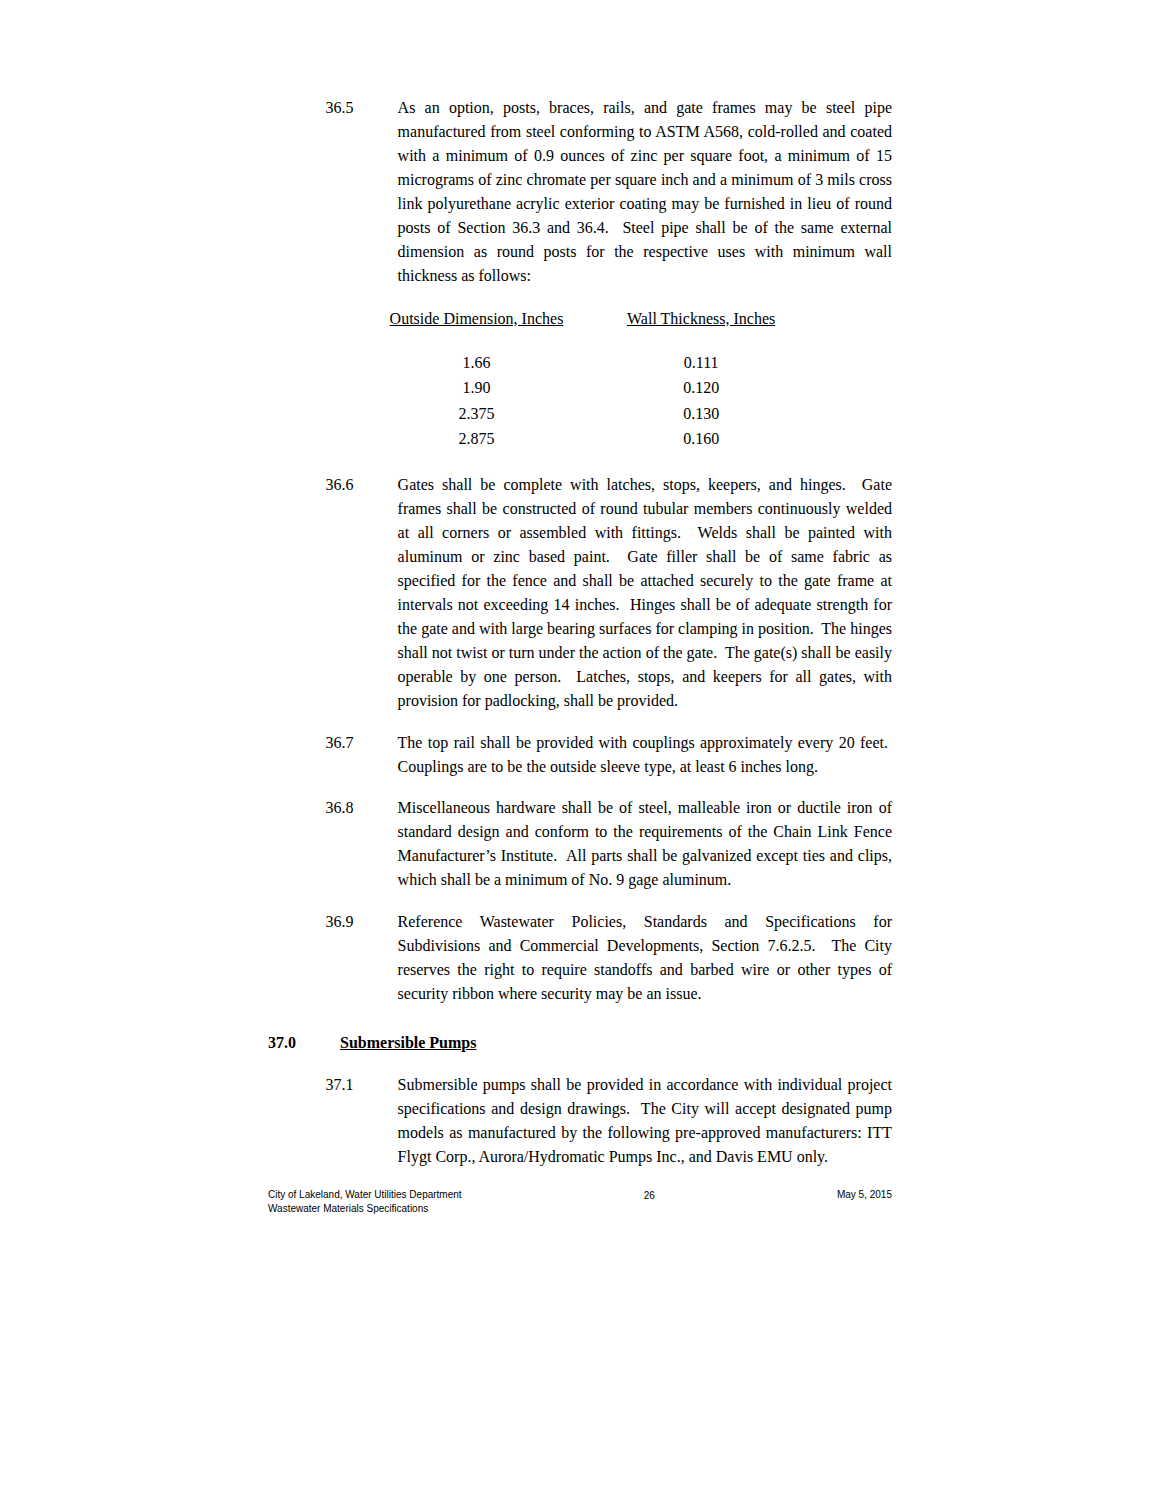36.5
As an option, posts, braces, rails, and gate frames may be steel pipe manufactured from steel conforming to ASTM A568, cold-rolled and coated with a minimum of 0.9 ounces of zinc per square foot, a minimum of 15 micrograms of zinc chromate per square inch and a minimum of 3 mils cross link polyurethane acrylic exterior coating may be furnished in lieu of round posts of Section 36.3 and 36.4. Steel pipe shall be of the same external dimension as round posts for the respective uses with minimum wall thickness as follows:
| Outside Dimension, Inches | Wall Thickness, Inches |
| --- | --- |
| 1.66 | 0.111 |
| 1.90 | 0.120 |
| 2.375 | 0.130 |
| 2.875 | 0.160 |
36.6
Gates shall be complete with latches, stops, keepers, and hinges. Gate frames shall be constructed of round tubular members continuously welded at all corners or assembled with fittings. Welds shall be painted with aluminum or zinc based paint. Gate filler shall be of same fabric as specified for the fence and shall be attached securely to the gate frame at intervals not exceeding 14 inches. Hinges shall be of adequate strength for the gate and with large bearing surfaces for clamping in position. The hinges shall not twist or turn under the action of the gate. The gate(s) shall be easily operable by one person. Latches, stops, and keepers for all gates, with provision for padlocking, shall be provided.
36.7
The top rail shall be provided with couplings approximately every 20 feet. Couplings are to be the outside sleeve type, at least 6 inches long.
36.8
Miscellaneous hardware shall be of steel, malleable iron or ductile iron of standard design and conform to the requirements of the Chain Link Fence Manufacturer’s Institute. All parts shall be galvanized except ties and clips, which shall be a minimum of No. 9 gage aluminum.
36.9
Reference Wastewater Policies, Standards and Specifications for Subdivisions and Commercial Developments, Section 7.6.2.5. The City reserves the right to require standoffs and barbed wire or other types of security ribbon where security may be an issue.
37.0
Submersible Pumps
37.1
Submersible pumps shall be provided in accordance with individual project specifications and design drawings. The City will accept designated pump models as manufactured by the following pre-approved manufacturers: ITT Flygt Corp., Aurora/Hydromatic Pumps Inc., and Davis EMU only.
City of Lakeland, Water Utilities Department
Wastewater Materials Specifications
26
May 5, 2015